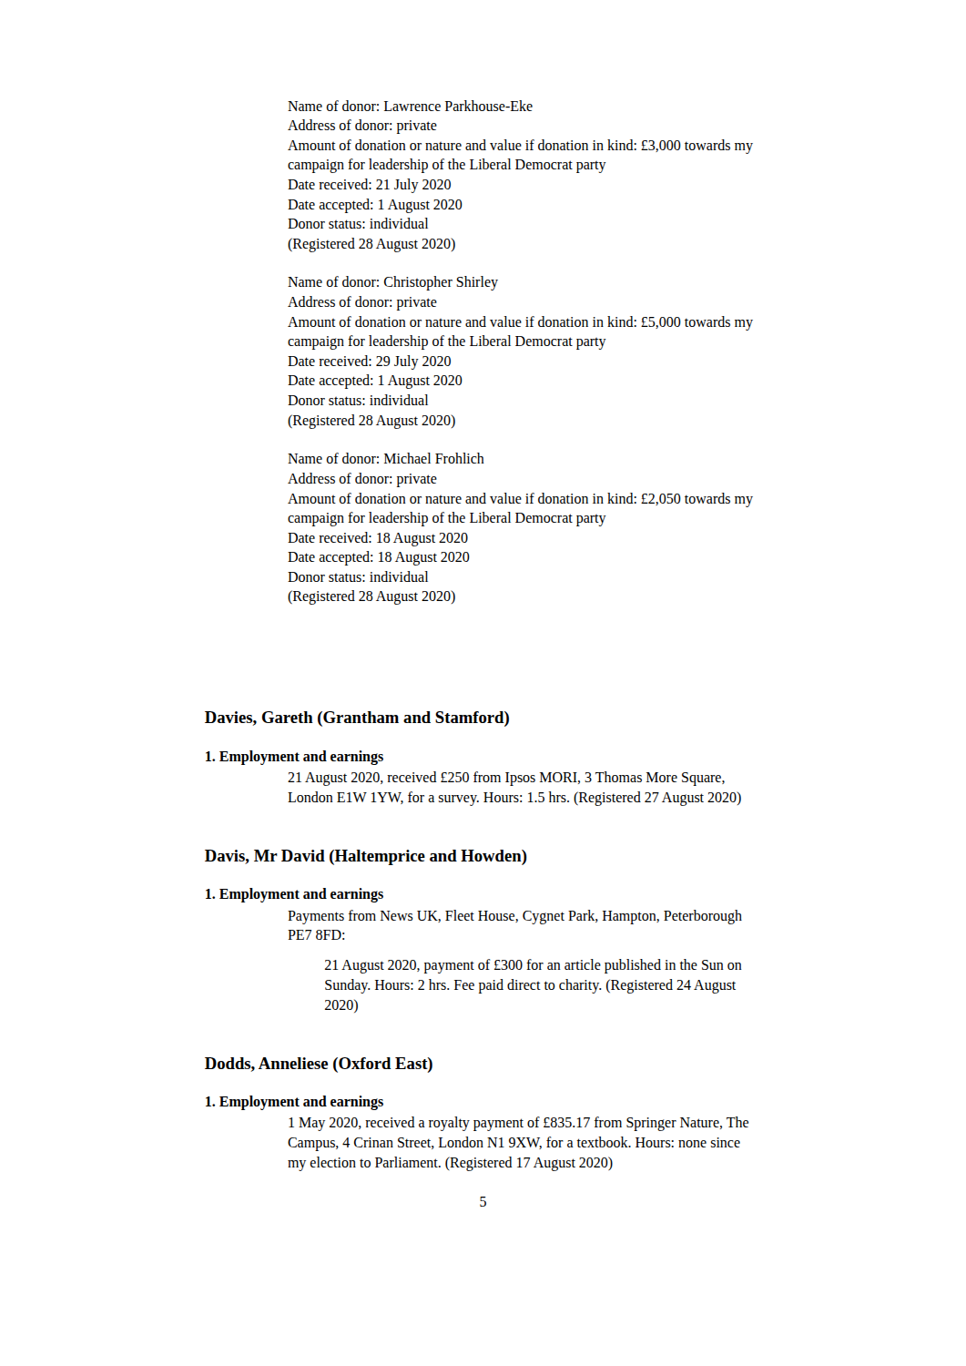Name of donor: Lawrence Parkhouse-Eke
Address of donor: private
Amount of donation or nature and value if donation in kind: £3,000 towards my campaign for leadership of the Liberal Democrat party
Date received: 21 July 2020
Date accepted: 1 August 2020
Donor status: individual
(Registered 28 August 2020)
Name of donor: Christopher Shirley
Address of donor: private
Amount of donation or nature and value if donation in kind: £5,000 towards my campaign for leadership of the Liberal Democrat party
Date received: 29 July 2020
Date accepted: 1 August 2020
Donor status: individual
(Registered 28 August 2020)
Name of donor: Michael Frohlich
Address of donor: private
Amount of donation or nature and value if donation in kind: £2,050 towards my campaign for leadership of the Liberal Democrat party
Date received: 18 August 2020
Date accepted: 18 August 2020
Donor status: individual
(Registered 28 August 2020)
Davies, Gareth (Grantham and Stamford)
1. Employment and earnings
21 August 2020, received £250 from Ipsos MORI, 3 Thomas More Square, London E1W 1YW, for a survey. Hours: 1.5 hrs. (Registered 27 August 2020)
Davis, Mr David (Haltemprice and Howden)
1. Employment and earnings
Payments from News UK, Fleet House, Cygnet Park, Hampton, Peterborough PE7 8FD:
21 August 2020, payment of £300 for an article published in the Sun on Sunday. Hours: 2 hrs. Fee paid direct to charity. (Registered 24 August 2020)
Dodds, Anneliese (Oxford East)
1. Employment and earnings
1 May 2020, received a royalty payment of £835.17 from Springer Nature, The Campus, 4 Crinan Street, London N1 9XW, for a textbook. Hours: none since my election to Parliament. (Registered 17 August 2020)
5